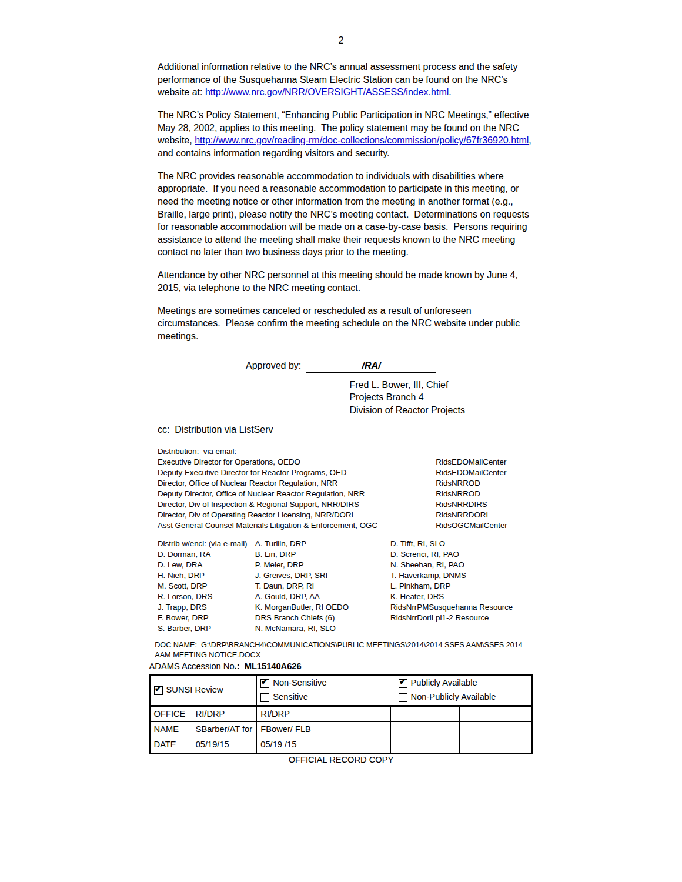2
Additional information relative to the NRC’s annual assessment process and the safety performance of the Susquehanna Steam Electric Station can be found on the NRC’s website at: http://www.nrc.gov/NRR/OVERSIGHT/ASSESS/index.html.
The NRC’s Policy Statement, “Enhancing Public Participation in NRC Meetings,” effective May 28, 2002, applies to this meeting. The policy statement may be found on the NRC website, http://www.nrc.gov/reading-rm/doc-collections/commission/policy/67fr36920.html, and contains information regarding visitors and security.
The NRC provides reasonable accommodation to individuals with disabilities where appropriate. If you need a reasonable accommodation to participate in this meeting, or need the meeting notice or other information from the meeting in another format (e.g., Braille, large print), please notify the NRC’s meeting contact. Determinations on requests for reasonable accommodation will be made on a case-by-case basis. Persons requiring assistance to attend the meeting shall make their requests known to the NRC meeting contact no later than two business days prior to the meeting.
Attendance by other NRC personnel at this meeting should be made known by June 4, 2015, via telephone to the NRC meeting contact.
Meetings are sometimes canceled or rescheduled as a result of unforeseen circumstances. Please confirm the meeting schedule on the NRC website under public meetings.
Approved by: /RA/
Fred L. Bower, III, Chief
Projects Branch 4
Division of Reactor Projects
cc: Distribution via ListServ
Distribution: via email:
| Executive Director for Operations, OEDO | RidsEDOMailCenter |
| Deputy Executive Director for Reactor Programs, OED | RidsEDOMailCenter |
| Director, Office of Nuclear Reactor Regulation, NRR | RidsNRROD |
| Deputy Director, Office of Nuclear Reactor Regulation, NRR | RidsNRROD |
| Director, Div of Inspection & Regional Support, NRR/DIRS | RidsNRRDIRS |
| Director, Div of Operating Reactor Licensing, NRR/DORL | RidsNRRDORL |
| Asst General Counsel Materials Litigation & Enforcement, OGC | RidsOGCMailCenter |
| Distrib w/encl: (via e-mail ) | A. Turilin, DRP | D. Tifft, RI, SLO |
| D. Dorman, RA | B. Lin, DRP | D. Screnci, RI, PAO |
| D. Lew, DRA | P. Meier, DRP | N. Sheehan, RI, PAO |
| H. Nieh, DRP | J. Greives, DRP, SRI | T. Haverkamp, DNMS |
| M. Scott, DRP | T. Daun, DRP, RI | L. Pinkham, DRP |
| R. Lorson, DRS | A. Gould, DRP, AA | K. Heater, DRS |
| J. Trapp, DRS | K. MorganButler, RI OEDO | RidsNrrPMSusquehanna Resource |
| F. Bower, DRP | DRS Branch Chiefs (6) | RidsNrrDorlLpl1-2 Resource |
| S. Barber, DRP | N. McNamara, RI, SLO | |
DOC NAME: G:\DRP\BRANCH4\COMMUNICATIONS\PUBLIC MEETINGS\2014\2014 SSES AAM\SSES 2014 AAM MEETING NOTICE.DOCX
ADAMS Accession No.: ML15140A626
| SUNSI Review | Non-Sensitive Sensitive | Publicly Available Non-Publicly Available |
| OFFICE | RI/DRP | RI/DRP | | | |
| NAME | SBarber/AT for | FBower/ FLB | | | |
| DATE | 05/19/15 | 05/19 /15 | | | |
OFFICIAL RECORD COPY